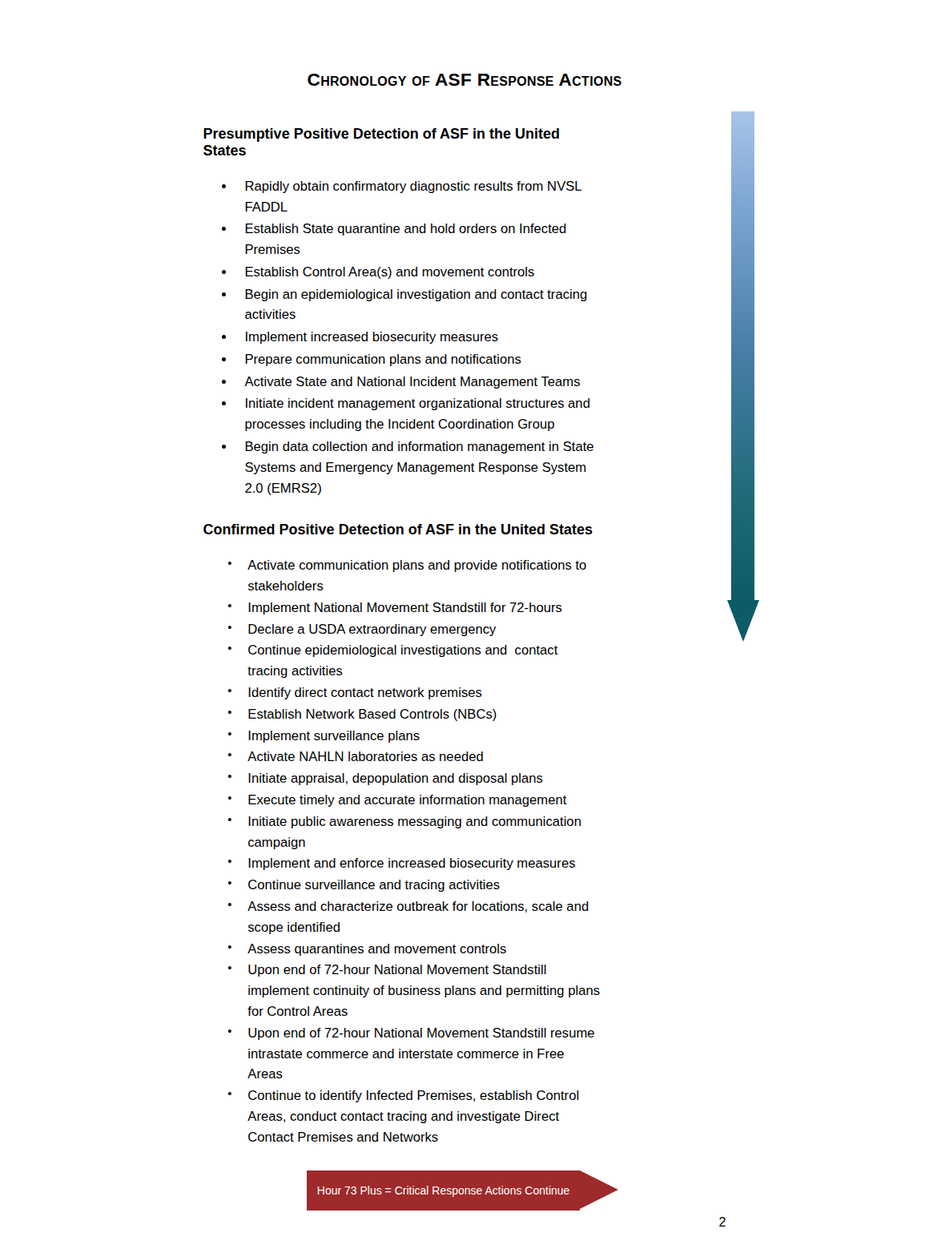Chronology of ASF Response Actions
Presumptive Positive Detection of ASF in the United States
Rapidly obtain confirmatory diagnostic results from NVSL FADDL
Establish State quarantine and hold orders on Infected Premises
Establish Control Area(s) and movement controls
Begin an epidemiological investigation and contact tracing activities
Implement increased biosecurity measures
Prepare communication plans and notifications
Activate State and National Incident Management Teams
Initiate incident management organizational structures and processes including the Incident Coordination Group
Begin data collection and information management in State Systems and Emergency Management Response System 2.0 (EMRS2)
Confirmed Positive Detection of ASF in the United States
Activate communication plans and provide notifications to stakeholders
Implement National Movement Standstill for 72-hours
Declare a USDA extraordinary emergency
Continue epidemiological investigations and contact tracing activities
Identify direct contact network premises
Establish Network Based Controls (NBCs)
Implement surveillance plans
Activate NAHLN laboratories as needed
Initiate appraisal, depopulation and disposal plans
Execute timely and accurate information management
Initiate public awareness messaging and communication campaign
Implement and enforce increased biosecurity measures
Continue surveillance and tracing activities
Assess and characterize outbreak for locations, scale and scope identified
Assess quarantines and movement controls
Upon end of 72-hour National Movement Standstill implement continuity of business plans and permitting plans for Control Areas
Upon end of 72-hour National Movement Standstill resume intrastate commerce and interstate commerce in Free Areas
Continue to identify Infected Premises, establish Control Areas, conduct contact tracing and investigate Direct Contact Premises and Networks
Hour 73 Plus = Critical Response Actions Continue
2